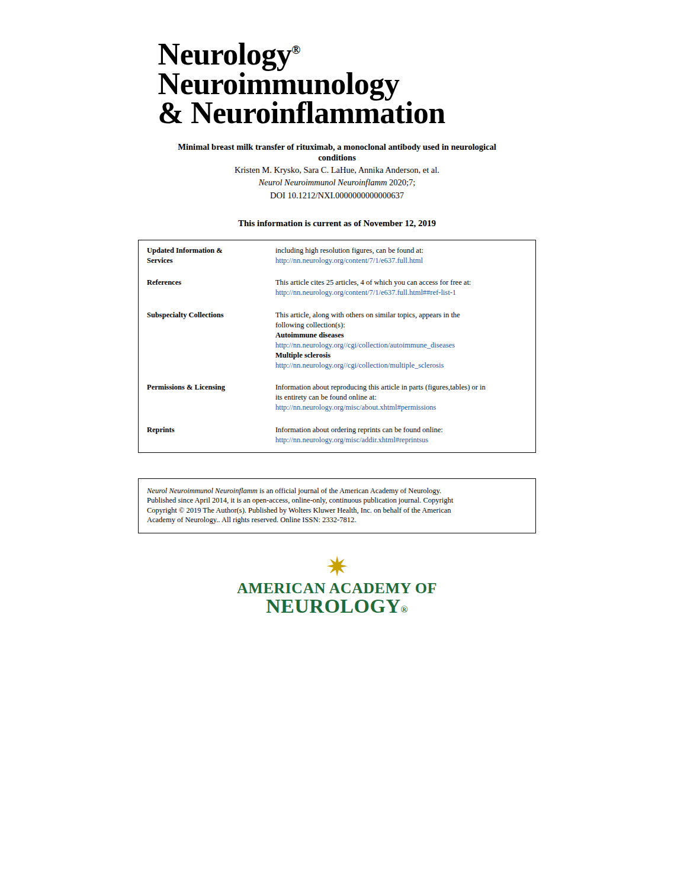Neurology®
Neuroimmunology
& Neuroinflammation
Minimal breast milk transfer of rituximab, a monoclonal antibody used in neurological
conditions
Kristen M. Krysko, Sara C. LaHue, Annika Anderson, et al.
Neurol Neuroimmunol Neuroinflamm 2020;7;
DOI 10.1212/NXI.0000000000000637
This information is current as of November 12, 2019
| Updated Information & Services | including high resolution figures, can be found at: http://nn.neurology.org/content/7/1/e637.full.html |
| References | This article cites 25 articles, 4 of which you can access for free at: http://nn.neurology.org/content/7/1/e637.full.html##ref-list-1 |
| Subspecialty Collections | This article, along with others on similar topics, appears in the following collection(s): Autoimmune diseases http://nn.neurology.org//cgi/collection/autoimmune_diseases Multiple sclerosis http://nn.neurology.org//cgi/collection/multiple_sclerosis |
| Permissions & Licensing | Information about reproducing this article in parts (figures,tables) or in its entirety can be found online at: http://nn.neurology.org/misc/about.xhtml#permissions |
| Reprints | Information about ordering reprints can be found online: http://nn.neurology.org/misc/addir.xhtml#reprintsus |
Neurol Neuroimmunol Neuroinflamm is an official journal of the American Academy of Neurology.
Published since April 2014, it is an open-access, online-only, continuous publication journal. Copyright
Copyright © 2019 The Author(s). Published by Wolters Kluwer Health, Inc. on behalf of the American
Academy of Neurology.. All rights reserved. Online ISSN: 2332-7812.
✷
AMERICAN ACADEMY OF
NEUROLOGY®